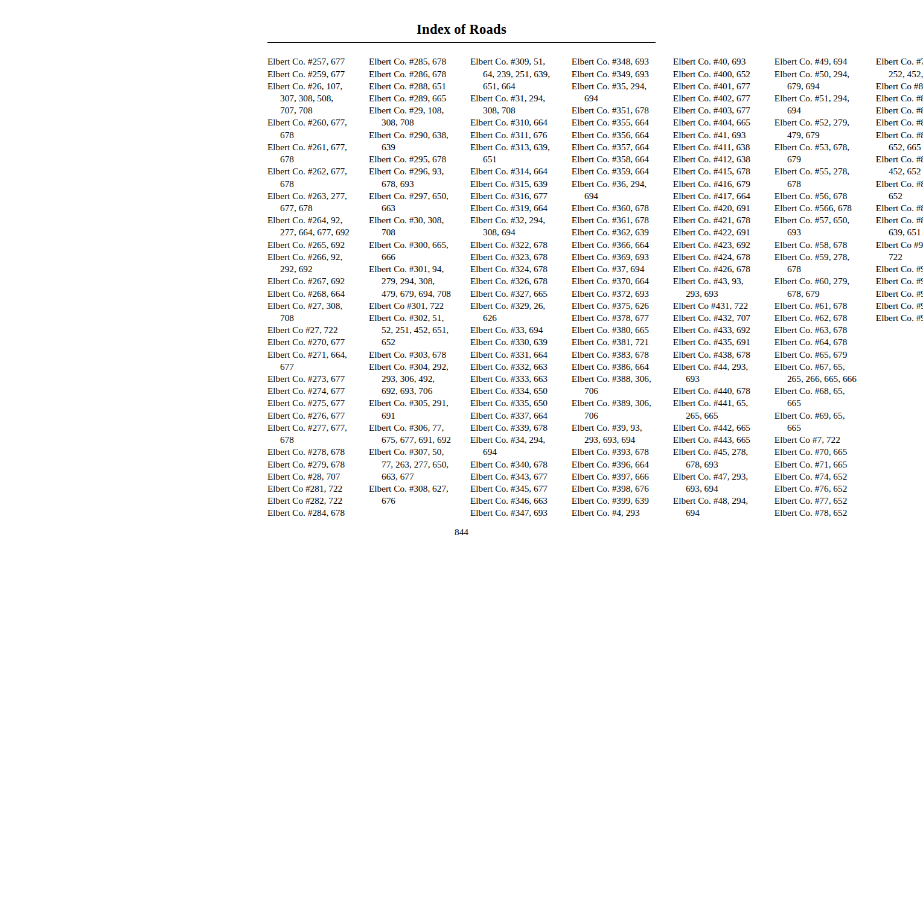Index of Roads
Elbert Co. #257, 677
Elbert Co. #259, 677
Elbert Co. #26, 107, 307, 308, 508, 707, 708
Elbert Co. #260, 677, 678
Elbert Co. #261, 677, 678
Elbert Co. #262, 677, 678
Elbert Co. #263, 277, 677, 678
Elbert Co. #264, 92, 277, 664, 677, 692
Elbert Co. #265, 692
Elbert Co. #266, 92, 292, 692
Elbert Co. #267, 692
Elbert Co. #268, 664
Elbert Co. #27, 308, 708
Elbert Co #27, 722
Elbert Co. #270, 677
Elbert Co. #271, 664, 677
Elbert Co. #273, 677
Elbert Co. #274, 677
Elbert Co. #275, 677
Elbert Co. #276, 677
Elbert Co. #277, 677, 678
Elbert Co. #278, 678
Elbert Co. #279, 678
Elbert Co. #28, 707
Elbert Co #281, 722
Elbert Co #282, 722
Elbert Co. #284, 678
Elbert Co. #285, 678
Elbert Co. #286, 678
Elbert Co. #288, 651
Elbert Co. #289, 665
Elbert Co. #29, 108, 308, 708
Elbert Co. #290, 638, 639
Elbert Co. #295, 678
Elbert Co. #296, 93, 678, 693
Elbert Co. #297, 650, 663
Elbert Co. #30, 308, 708
Elbert Co. #300, 665, 666
Elbert Co. #301, 94, 279, 294, 308, 479, 679, 694, 708
Elbert Co #301, 722
Elbert Co. #302, 51, 52, 251, 452, 651, 652
Elbert Co. #303, 678
Elbert Co. #304, 292, 293, 306, 492, 692, 693, 706
Elbert Co. #305, 291, 691
Elbert Co. #306, 77, 675, 677, 691, 692
Elbert Co. #307, 50, 77, 263, 277, 650, 663, 677
Elbert Co. #308, 627, 676
Elbert Co. #309, 51, 64, 239, 251, 639, 651, 664
Elbert Co. #31, 294, 308, 708
Elbert Co. #310, 664
Elbert Co. #311, 676
Elbert Co. #313, 639, 651
Elbert Co. #314, 664
Elbert Co. #315, 639
Elbert Co. #316, 677
Elbert Co. #319, 664
Elbert Co. #32, 294, 308, 694
Elbert Co. #322, 678
Elbert Co. #323, 678
Elbert Co. #324, 678
Elbert Co. #326, 678
Elbert Co. #327, 665
Elbert Co. #329, 26, 626
Elbert Co. #33, 694
Elbert Co. #330, 639
Elbert Co. #331, 664
Elbert Co. #332, 663
Elbert Co. #333, 663
Elbert Co. #334, 650
Elbert Co. #335, 650
Elbert Co. #337, 664
Elbert Co. #339, 678
Elbert Co. #34, 294, 694
Elbert Co. #340, 678
Elbert Co. #343, 677
Elbert Co. #345, 677
Elbert Co. #346, 663
Elbert Co. #347, 693
Elbert Co. #348, 693
Elbert Co. #349, 693
Elbert Co. #35, 294, 694
Elbert Co. #351, 678
Elbert Co. #355, 664
Elbert Co. #356, 664
Elbert Co. #357, 664
Elbert Co. #358, 664
Elbert Co. #359, 664
Elbert Co. #36, 294, 694
Elbert Co. #360, 678
Elbert Co. #361, 678
Elbert Co. #362, 639
Elbert Co. #366, 664
Elbert Co. #369, 693
Elbert Co. #37, 694
Elbert Co. #370, 664
Elbert Co. #372, 693
Elbert Co. #375, 626
Elbert Co. #378, 677
Elbert Co. #380, 665
Elbert Co. #381, 721
Elbert Co. #383, 678
Elbert Co. #386, 664
Elbert Co. #388, 306, 706
Elbert Co. #389, 306, 706
Elbert Co. #39, 93, 293, 693, 694
Elbert Co. #393, 678
Elbert Co. #396, 664
Elbert Co. #397, 666
Elbert Co. #398, 676
Elbert Co. #399, 639
Elbert Co. #4, 293
Elbert Co. #40, 693
Elbert Co. #400, 652
Elbert Co. #401, 677
Elbert Co. #402, 677
Elbert Co. #403, 677
Elbert Co. #404, 665
Elbert Co. #41, 693
Elbert Co. #411, 638
Elbert Co. #412, 638
Elbert Co. #415, 678
Elbert Co. #416, 679
Elbert Co. #417, 664
Elbert Co. #420, 691
Elbert Co. #421, 678
Elbert Co. #422, 691
Elbert Co. #423, 692
Elbert Co. #424, 678
Elbert Co. #426, 678
Elbert Co. #43, 93, 293, 693
Elbert Co #431, 722
Elbert Co. #432, 707
Elbert Co. #433, 692
Elbert Co. #435, 691
Elbert Co. #438, 678
Elbert Co. #44, 293, 693
Elbert Co. #440, 678
Elbert Co. #441, 65, 265, 665
Elbert Co. #442, 665
Elbert Co. #443, 665
Elbert Co. #45, 278, 678, 693
Elbert Co. #47, 293, 693, 694
Elbert Co. #48, 294, 694
Elbert Co. #49, 694
Elbert Co. #50, 294, 679, 694
Elbert Co. #51, 294, 694
Elbert Co. #52, 279, 479, 679
Elbert Co. #53, 678, 679
Elbert Co. #55, 278, 678
Elbert Co. #56, 678
Elbert Co. #566, 678
Elbert Co. #57, 650, 693
Elbert Co. #58, 678
Elbert Co. #59, 278, 678
Elbert Co. #60, 279, 678, 679
Elbert Co. #61, 678
Elbert Co. #62, 678
Elbert Co. #63, 678
Elbert Co. #64, 678
Elbert Co. #65, 679
Elbert Co. #67, 65, 265, 266, 665, 666
Elbert Co. #68, 65, 665
Elbert Co. #69, 65, 665
Elbert Co #7, 722
Elbert Co. #70, 665
Elbert Co. #71, 665
Elbert Co. #74, 652
Elbert Co. #76, 652
Elbert Co. #77, 652
Elbert Co. #78, 652
Elbert Co. #79, 52, 252, 452, 652
Elbert Co #8, 722
Elbert Co. #80, 652
Elbert Co. #81, 652
Elbert Co. #82, 652
Elbert Co. #84, 265, 652, 665
Elbert Co. #85, 252, 452, 652
Elbert Co. #86, 639, 652
Elbert Co. #87, 652
Elbert Co. #88, 51, 639, 651
Elbert Co #9, 322, 722
Elbert Co. #90, 639
Elbert Co. #91, 639
Elbert Co. #92, 639
Elbert Co. #93, 627
Elbert Co. #94, 639
844